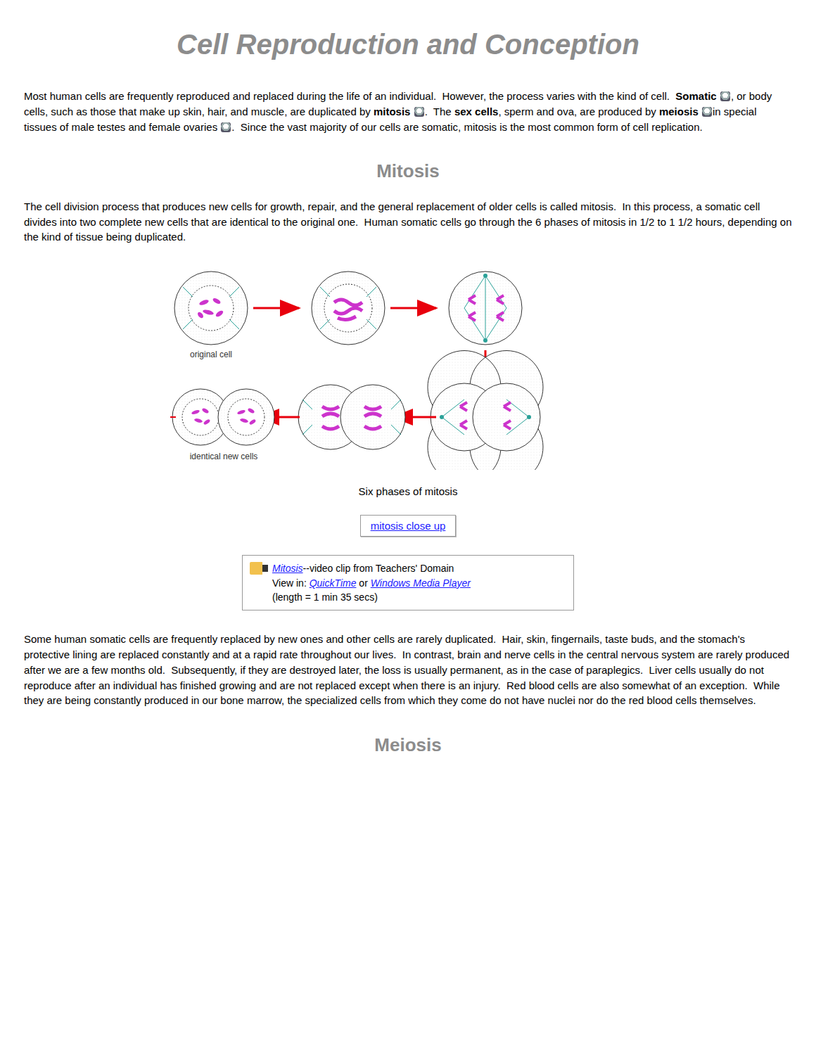Cell Reproduction and Conception
Most human cells are frequently reproduced and replaced during the life of an individual. However, the process varies with the kind of cell. Somatic , or body cells, such as those that make up skin, hair, and muscle, are duplicated by mitosis . The sex cells, sperm and ova, are produced by meiosis in special tissues of male testes and female ovaries . Since the vast majority of our cells are somatic, mitosis is the most common form of cell replication.
Mitosis
The cell division process that produces new cells for growth, repair, and the general replacement of older cells is called mitosis. In this process, a somatic cell divides into two complete new cells that are identical to the original one. Human somatic cells go through the 6 phases of mitosis in 1/2 to 1 1/2 hours, depending on the kind of tissue being duplicated.
original cell identical new cells
Six phases of mitosis
mitosis close up
Mitosis--video clip from Teachers' Domain
View in: QuickTime or Windows Media Player
(length = 1 min 35 secs)
Some human somatic cells are frequently replaced by new ones and other cells are rarely duplicated. Hair, skin, fingernails, taste buds, and the stomach's protective lining are replaced constantly and at a rapid rate throughout our lives. In contrast, brain and nerve cells in the central nervous system are rarely produced after we are a few months old. Subsequently, if they are destroyed later, the loss is usually permanent, as in the case of paraplegics. Liver cells usually do not reproduce after an individual has finished growing and are not replaced except when there is an injury. Red blood cells are also somewhat of an exception. While they are being constantly produced in our bone marrow, the specialized cells from which they come do not have nuclei nor do the red blood cells themselves.
Meiosis